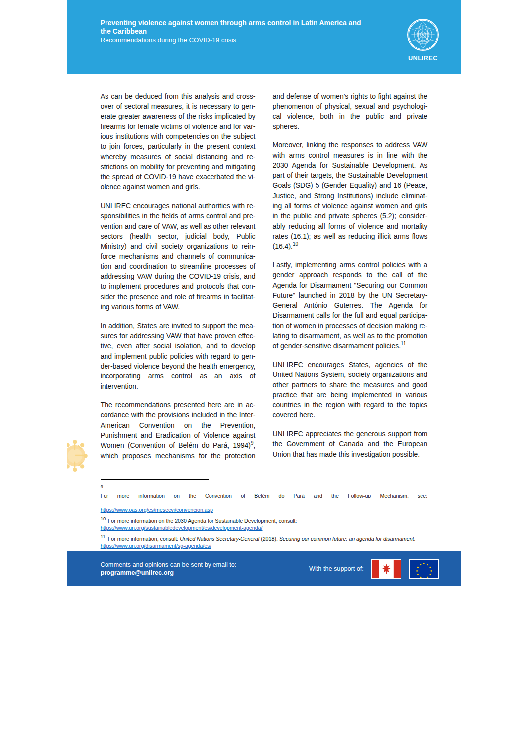Preventing violence against women through arms control in Latin America and the Caribbean
Recommendations during the COVID-19 crisis
UNLIREC
As can be deduced from this analysis and crossover of sectoral measures, it is necessary to generate greater awareness of the risks implicated by firearms for female victims of violence and for various institutions with competencies on the subject to join forces, particularly in the present context whereby measures of social distancing and restrictions on mobility for preventing and mitigating the spread of COVID-19 have exacerbated the violence against women and girls.
UNLIREC encourages national authorities with responsibilities in the fields of arms control and prevention and care of VAW, as well as other relevant sectors (health sector, judicial body, Public Ministry) and civil society organizations to reinforce mechanisms and channels of communication and coordination to streamline processes of addressing VAW during the COVID-19 crisis, and to implement procedures and protocols that consider the presence and role of firearms in facilitating various forms of VAW.
In addition, States are invited to support the measures for addressing VAW that have proven effective, even after social isolation, and to develop and implement public policies with regard to gender-based violence beyond the health emergency, incorporating arms control as an axis of intervention.
The recommendations presented here are in accordance with the provisions included in the Inter-American Convention on the Prevention, Punishment and Eradication of Violence against Women (Convention of Belém do Pará, 1994)9, which proposes mechanisms for the protection and defense of women's rights to fight against the phenomenon of physical, sexual and psychological violence, both in the public and private spheres.
Moreover, linking the responses to address VAW with arms control measures is in line with the 2030 Agenda for Sustainable Development. As part of their targets, the Sustainable Development Goals (SDG) 5 (Gender Equality) and 16 (Peace, Justice, and Strong Institutions) include eliminating all forms of violence against women and girls in the public and private spheres (5.2); considerably reducing all forms of violence and mortality rates (16.1); as well as reducing illicit arms flows (16.4).10
Lastly, implementing arms control policies with a gender approach responds to the call of the Agenda for Disarmament "Securing our Common Future" launched in 2018 by the UN Secretary-General António Guterres. The Agenda for Disarmament calls for the full and equal participation of women in processes of decision making relating to disarmament, as well as to the promotion of gender-sensitive disarmament policies.11
UNLIREC encourages States, agencies of the United Nations System, society organizations and other partners to share the measures and good practice that are being implemented in various countries in the region with regard to the topics covered here.
UNLIREC appreciates the generous support from the Government of Canada and the European Union that has made this investigation possible.
9 For more information on the Convention of Belém do Pará and the Follow-up Mechanism, see:
https://www.oas.org/es/mesecvi/convencion.asp
10 For more information on the 2030 Agenda for Sustainable Development, consult:
https://www.un.org/sustainabledevelopment/es/development-agenda/
11 For more information, consult: United Nations Secretary-General (2018). Securing our common future: an agenda for disarmament.
https://www.un.org/disarmament/sg-agenda/es/
Comments and opinions can be sent by email to:
programme@unlirec.org
With the support of: